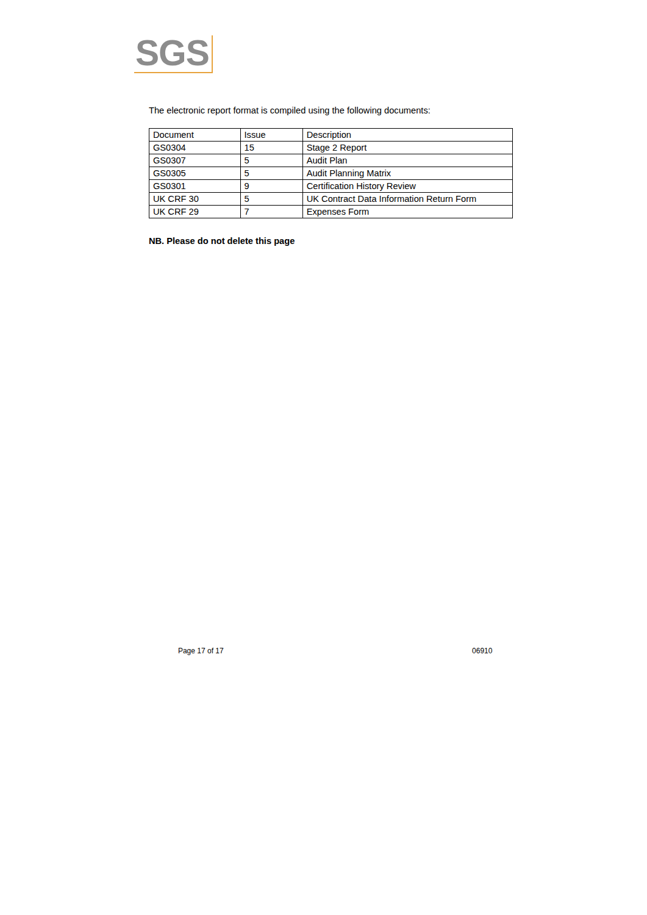SGS
The electronic report format is compiled using the following documents:
| Document | Issue | Description |
| GS0304 | 15 | Stage 2 Report |
| GS0307 | 5 | Audit Plan |
| GS0305 | 5 | Audit Planning Matrix |
| GS0301 | 9 | Certification History Review |
| UK CRF 30 | 5 | UK Contract Data Information Return Form |
| UK CRF 29 | 7 | Expenses Form |
NB. Please do not delete this page
Page 17 of 17 06910